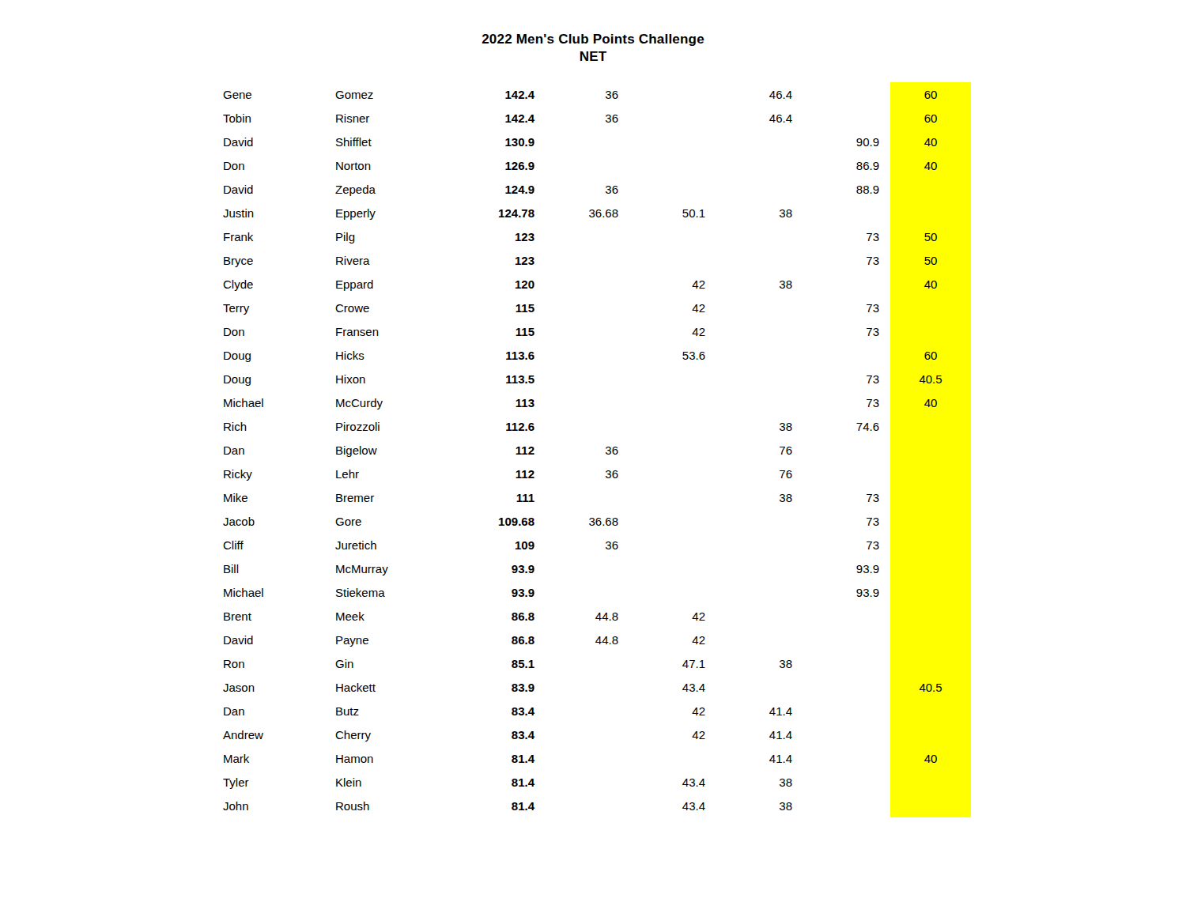2022 Men's Club Points Challenge
NET
| Gene | Gomez | 142.4 | 36 | | 46.4 | | 60 |
| Tobin | Risner | 142.4 | 36 | | 46.4 | | 60 |
| David | Shifflet | 130.9 | | | | 90.9 | 40 |
| Don | Norton | 126.9 | | | | 86.9 | 40 |
| David | Zepeda | 124.9 | 36 | | | 88.9 | |
| Justin | Epperly | 124.78 | 36.68 | 50.1 | 38 | | |
| Frank | Pilg | 123 | | | | 73 | 50 |
| Bryce | Rivera | 123 | | | | 73 | 50 |
| Clyde | Eppard | 120 | | 42 | 38 | | 40 |
| Terry | Crowe | 115 | | 42 | | 73 | |
| Don | Fransen | 115 | | 42 | | 73 | |
| Doug | Hicks | 113.6 | | 53.6 | | | 60 |
| Doug | Hixon | 113.5 | | | | 73 | 40.5 |
| Michael | McCurdy | 113 | | | | 73 | 40 |
| Rich | Pirozzoli | 112.6 | | | 38 | 74.6 | |
| Dan | Bigelow | 112 | 36 | | 76 | | |
| Ricky | Lehr | 112 | 36 | | 76 | | |
| Mike | Bremer | 111 | | | 38 | 73 | |
| Jacob | Gore | 109.68 | 36.68 | | | 73 | |
| Cliff | Juretich | 109 | 36 | | | 73 | |
| Bill | McMurray | 93.9 | | | | 93.9 | |
| Michael | Stiekema | 93.9 | | | | 93.9 | |
| Brent | Meek | 86.8 | 44.8 | 42 | | | |
| David | Payne | 86.8 | 44.8 | 42 | | | |
| Ron | Gin | 85.1 | | 47.1 | 38 | | |
| Jason | Hackett | 83.9 | | 43.4 | | | 40.5 |
| Dan | Butz | 83.4 | | 42 | 41.4 | | |
| Andrew | Cherry | 83.4 | | 42 | 41.4 | | |
| Mark | Hamon | 81.4 | | | 41.4 | | 40 |
| Tyler | Klein | 81.4 | | 43.4 | 38 | | |
| John | Roush | 81.4 | | 43.4 | 38 | | |